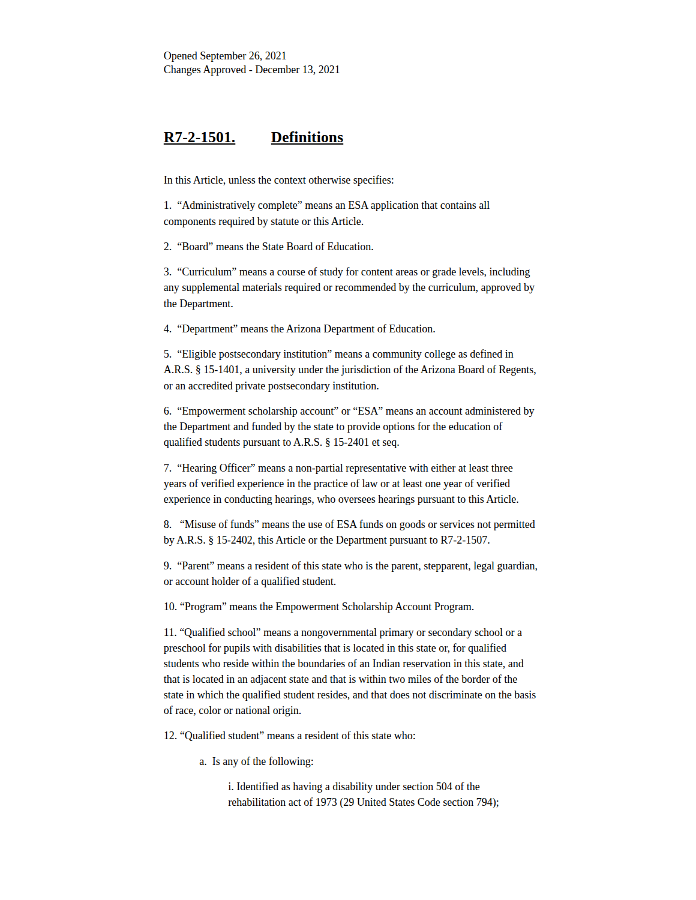Opened September 26, 2021
Changes Approved - December 13, 2021
R7-2-1501. Definitions
In this Article, unless the context otherwise specifies:
1. “Administratively complete” means an ESA application that contains all components required by statute or this Article.
2. “Board” means the State Board of Education.
3. “Curriculum” means a course of study for content areas or grade levels, including any supplemental materials required or recommended by the curriculum, approved by the Department.
4. “Department” means the Arizona Department of Education.
5. “Eligible postsecondary institution” means a community college as defined in A.R.S. § 15-1401, a university under the jurisdiction of the Arizona Board of Regents, or an accredited private postsecondary institution.
6. “Empowerment scholarship account” or “ESA” means an account administered by the Department and funded by the state to provide options for the education of qualified students pursuant to A.R.S. § 15-2401 et seq.
7. “Hearing Officer” means a non-partial representative with either at least three years of verified experience in the practice of law or at least one year of verified experience in conducting hearings, who oversees hearings pursuant to this Article.
8. “Misuse of funds” means the use of ESA funds on goods or services not permitted by A.R.S. § 15-2402, this Article or the Department pursuant to R7-2-1507.
9. “Parent” means a resident of this state who is the parent, stepparent, legal guardian, or account holder of a qualified student.
10. “Program” means the Empowerment Scholarship Account Program.
11. “Qualified school” means a nongovernmental primary or secondary school or a preschool for pupils with disabilities that is located in this state or, for qualified students who reside within the boundaries of an Indian reservation in this state, and that is located in an adjacent state and that is within two miles of the border of the state in which the qualified student resides, and that does not discriminate on the basis of race, color or national origin.
12. “Qualified student” means a resident of this state who:
a. Is any of the following:
i. Identified as having a disability under section 504 of the rehabilitation act of 1973 (29 United States Code section 794);